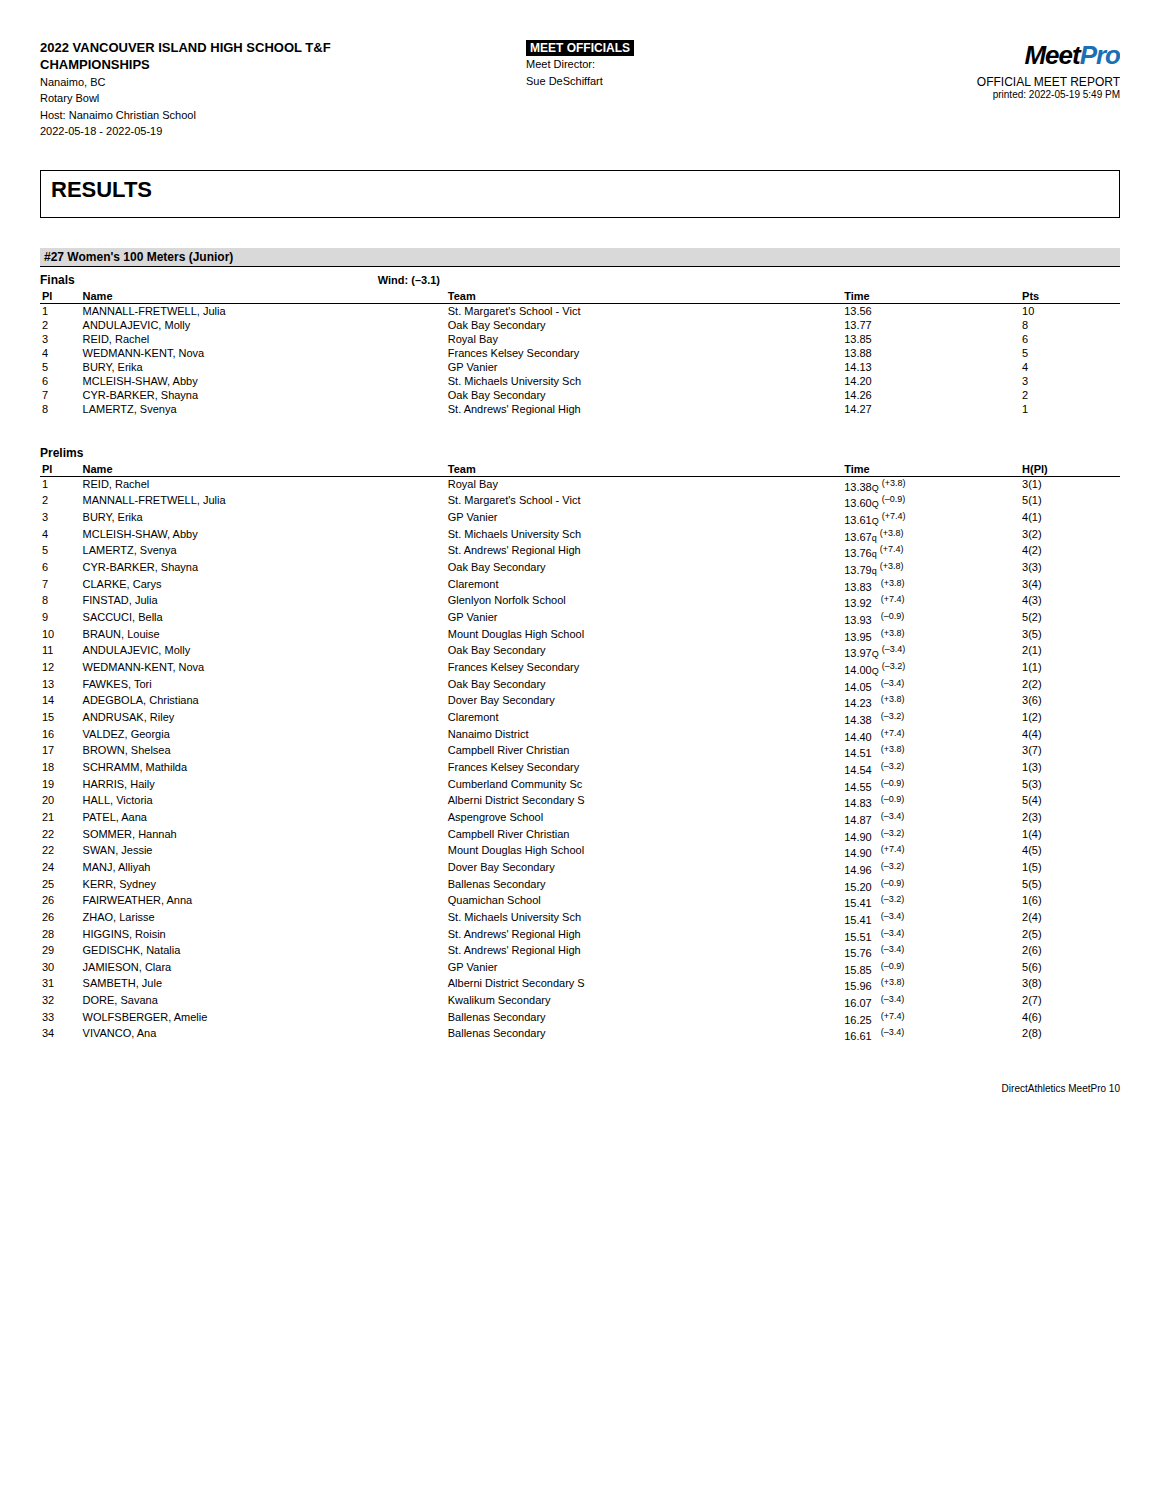2022 VANCOUVER ISLAND HIGH SCHOOL T&F
CHAMPIONSHIPS
Nanaimo, BC
Rotary Bowl
Host: Nanaimo Christian School
2022-05-18 - 2022-05-19
MEET OFFICIALS
Meet Director:
Sue DeSchiffart
Meet Pro
OFFICIAL MEET REPORT
printed: 2022-05-19 5:49 PM
RESULTS
#27 Women's 100 Meters (Junior)
Finals Wind: (–3.1)
| Pl | Name | Team | Time | Pts |
| --- | --- | --- | --- | --- |
| 1 | MANNALL-FRETWELL, Julia | St. Margaret's School - Vict | 13.56 | 10 |
| 2 | ANDULAJEVIC, Molly | Oak Bay Secondary | 13.77 | 8 |
| 3 | REID, Rachel | Royal Bay | 13.85 | 6 |
| 4 | WEDMANN-KENT, Nova | Frances Kelsey Secondary | 13.88 | 5 |
| 5 | BURY, Erika | GP Vanier | 14.13 | 4 |
| 6 | MCLEISH-SHAW, Abby | St. Michaels University Sch | 14.20 | 3 |
| 7 | CYR-BARKER, Shayna | Oak Bay Secondary | 14.26 | 2 |
| 8 | LAMERTZ, Svenya | St. Andrews' Regional High | 14.27 | 1 |
Prelims
| Pl | Name | Team | Time | H(Pl) |
| --- | --- | --- | --- | --- |
| 1 | REID, Rachel | Royal Bay | 13.38 Q (+3.8) | 3(1) |
| 2 | MANNALL-FRETWELL, Julia | St. Margaret's School - Vict | 13.60 Q (–0.9) | 5(1) |
| 3 | BURY, Erika | GP Vanier | 13.61 Q (+7.4) | 4(1) |
| 4 | MCLEISH-SHAW, Abby | St. Michaels University Sch | 13.67 q (+3.8) | 3(2) |
| 5 | LAMERTZ, Svenya | St. Andrews' Regional High | 13.76 q (+7.4) | 4(2) |
| 6 | CYR-BARKER, Shayna | Oak Bay Secondary | 13.79 q (+3.8) | 3(3) |
| 7 | CLARKE, Carys | Claremont | 13.83 (+3.8) | 3(4) |
| 8 | FINSTAD, Julia | Glenlyon Norfolk School | 13.92 (+7.4) | 4(3) |
| 9 | SACCUCI, Bella | GP Vanier | 13.93 (–0.9) | 5(2) |
| 10 | BRAUN, Louise | Mount Douglas High School | 13.95 (+3.8) | 3(5) |
| 11 | ANDULAJEVIC, Molly | Oak Bay Secondary | 13.97 Q (–3.4) | 2(1) |
| 12 | WEDMANN-KENT, Nova | Frances Kelsey Secondary | 14.00 Q (–3.2) | 1(1) |
| 13 | FAWKES, Tori | Oak Bay Secondary | 14.05 (–3.4) | 2(2) |
| 14 | ADEGBOLA, Christiana | Dover Bay Secondary | 14.23 (+3.8) | 3(6) |
| 15 | ANDRUSAK, Riley | Claremont | 14.38 (–3.2) | 1(2) |
| 16 | VALDEZ, Georgia | Nanaimo District | 14.40 (+7.4) | 4(4) |
| 17 | BROWN, Shelsea | Campbell River Christian | 14.51 (+3.8) | 3(7) |
| 18 | SCHRAMM, Mathilda | Frances Kelsey Secondary | 14.54 (–3.2) | 1(3) |
| 19 | HARRIS, Haily | Cumberland Community Sc | 14.55 (–0.9) | 5(3) |
| 20 | HALL, Victoria | Alberni District Secondary S | 14.83 (–0.9) | 5(4) |
| 21 | PATEL, Aana | Aspengrove School | 14.87 (–3.4) | 2(3) |
| 22 | SOMMER, Hannah | Campbell River Christian | 14.90 (–3.2) | 1(4) |
| 22 | SWAN, Jessie | Mount Douglas High School | 14.90 (+7.4) | 4(5) |
| 24 | MANJ, Alliyah | Dover Bay Secondary | 14.96 (–3.2) | 1(5) |
| 25 | KERR, Sydney | Ballenas Secondary | 15.20 (–0.9) | 5(5) |
| 26 | FAIRWEATHER, Anna | Quamichan School | 15.41 (–3.2) | 1(6) |
| 26 | ZHAO, Larisse | St. Michaels University Sch | 15.41 (–3.4) | 2(4) |
| 28 | HIGGINS, Roisin | St. Andrews' Regional High | 15.51 (–3.4) | 2(5) |
| 29 | GEDISCHK, Natalia | St. Andrews' Regional High | 15.76 (–3.4) | 2(6) |
| 30 | JAMIESON, Clara | GP Vanier | 15.85 (–0.9) | 5(6) |
| 31 | SAMBETH, Jule | Alberni District Secondary S | 15.96 (+3.8) | 3(8) |
| 32 | DORE, Savana | Kwalikum Secondary | 16.07 (–3.4) | 2(7) |
| 33 | WOLFSBERGER, Amelie | Ballenas Secondary | 16.25 (+7.4) | 4(6) |
| 34 | VIVANCO, Ana | Ballenas Secondary | 16.61 (–3.4) | 2(8) |
DirectAthletics MeetPro 10